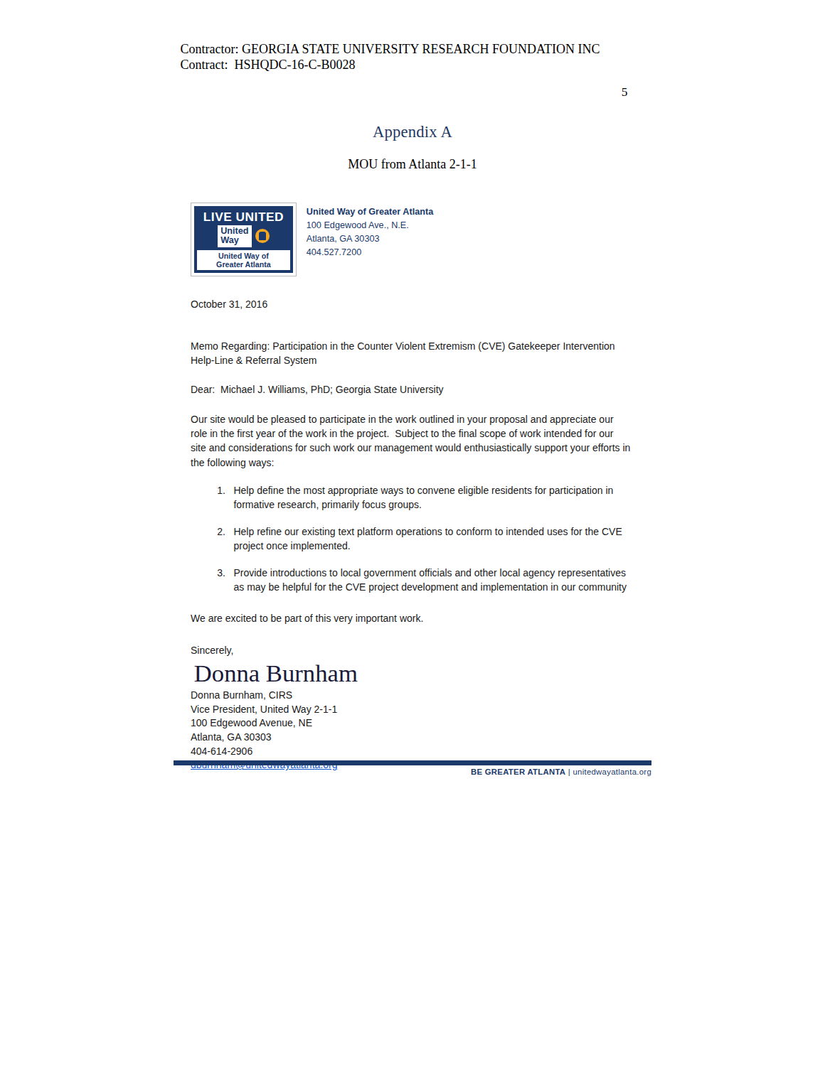Contractor: GEORGIA STATE UNIVERSITY RESEARCH FOUNDATION INC
Contract: HSHQDC-16-C-B0028
5
Appendix A
MOU from Atlanta 2-1-1
LIVE UNITED
United
Way
United Way of
Greater Atlanta
United Way of Greater Atlanta
100 Edgewood Ave., N.E.
Atlanta, GA 30303
404.527.7200
October 31, 2016
Memo Regarding: Participation in the Counter Violent Extremism (CVE) Gatekeeper Intervention Help-Line & Referral System
Dear: Michael J. Williams, PhD; Georgia State University
Our site would be pleased to participate in the work outlined in your proposal and appreciate our role in the first year of the work in the project. Subject to the final scope of work intended for our site and considerations for such work our management would enthusiastically support your efforts in the following ways:
Help define the most appropriate ways to convene eligible residents for participation in formative research, primarily focus groups.
Help refine our existing text platform operations to conform to intended uses for the CVE project once implemented.
Provide introductions to local government officials and other local agency representatives as may be helpful for the CVE project development and implementation in our community
We are excited to be part of this very important work.
Sincerely,
Donna Burnham
Donna Burnham, CIRS
Vice President, United Way 2-1-1
100 Edgewood Avenue, NE
Atlanta, GA 30303
404-614-2906
dburnham@unitedwayatlanta.org
BE GREATER ATLANTA | unitedwayatlanta.org